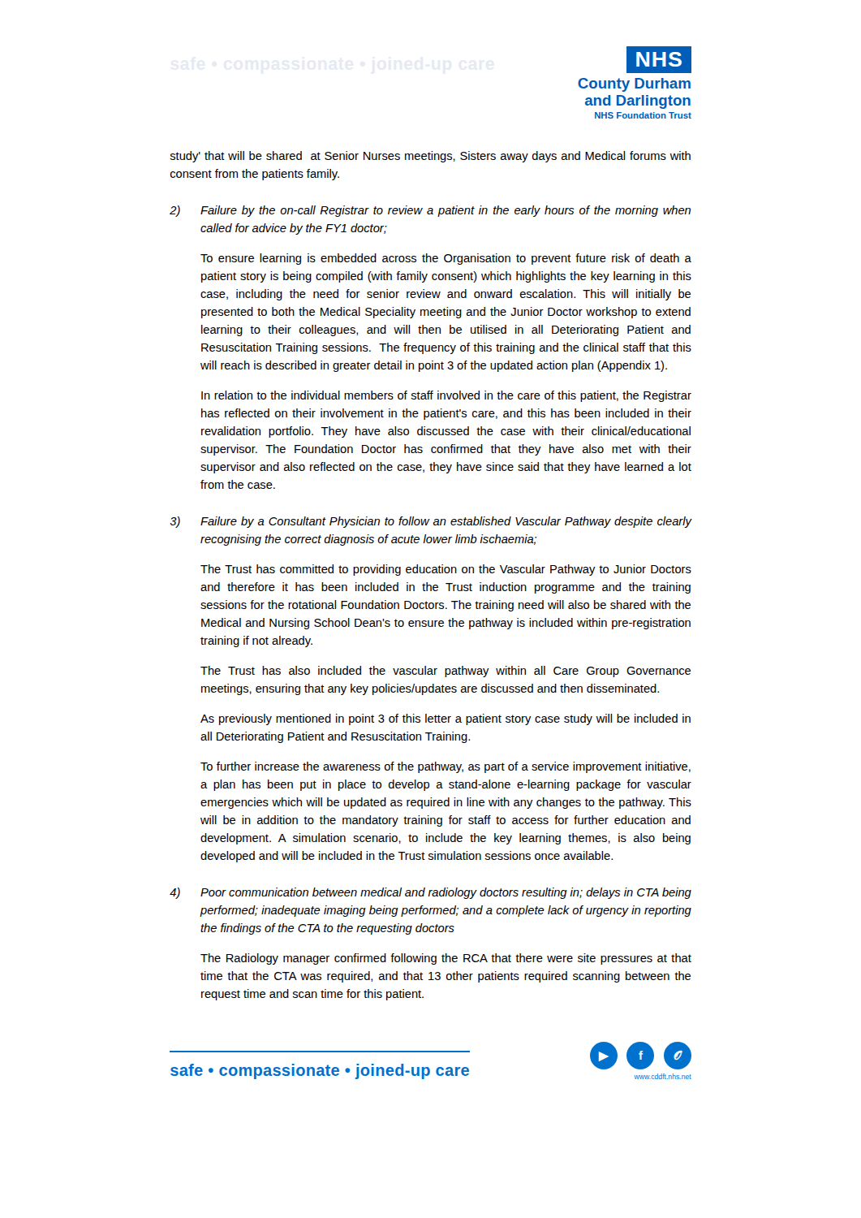safe • compassionate • joined-up care
NHS
County Durham
and Darlington
NHS Foundation Trust
study' that will be shared at Senior Nurses meetings, Sisters away days and Medical forums with consent from the patients family.
2)
Failure by the on-call Registrar to review a patient in the early hours of the morning when called for advice by the FY1 doctor;
To ensure learning is embedded across the Organisation to prevent future risk of death a patient story is being compiled (with family consent) which highlights the key learning in this case, including the need for senior review and onward escalation. This will initially be presented to both the Medical Speciality meeting and the Junior Doctor workshop to extend learning to their colleagues, and will then be utilised in all Deteriorating Patient and Resuscitation Training sessions. The frequency of this training and the clinical staff that this will reach is described in greater detail in point 3 of the updated action plan (Appendix 1).
In relation to the individual members of staff involved in the care of this patient, the Registrar has reflected on their involvement in the patient's care, and this has been included in their revalidation portfolio. They have also discussed the case with their clinical/educational supervisor. The Foundation Doctor has confirmed that they have also met with their supervisor and also reflected on the case, they have since said that they have learned a lot from the case.
3)
Failure by a Consultant Physician to follow an established Vascular Pathway despite clearly recognising the correct diagnosis of acute lower limb ischaemia;
The Trust has committed to providing education on the Vascular Pathway to Junior Doctors and therefore it has been included in the Trust induction programme and the training sessions for the rotational Foundation Doctors. The training need will also be shared with the Medical and Nursing School Dean's to ensure the pathway is included within pre-registration training if not already.
The Trust has also included the vascular pathway within all Care Group Governance meetings, ensuring that any key policies/updates are discussed and then disseminated.
As previously mentioned in point 3 of this letter a patient story case study will be included in all Deteriorating Patient and Resuscitation Training.
To further increase the awareness of the pathway, as part of a service improvement initiative, a plan has been put in place to develop a stand-alone e-learning package for vascular emergencies which will be updated as required in line with any changes to the pathway. This will be in addition to the mandatory training for staff to access for further education and development. A simulation scenario, to include the key learning themes, is also being developed and will be included in the Trust simulation sessions once available.
4)
Poor communication between medical and radiology doctors resulting in; delays in CTA being performed; inadequate imaging being performed; and a complete lack of urgency in reporting the findings of the CTA to the requesting doctors
The Radiology manager confirmed following the RCA that there were site pressures at that time that the CTA was required, and that 13 other patients required scanning between the request time and scan time for this patient.
safe • compassionate • joined-up care
▶
f
𝒪
www.cddft.nhs.net